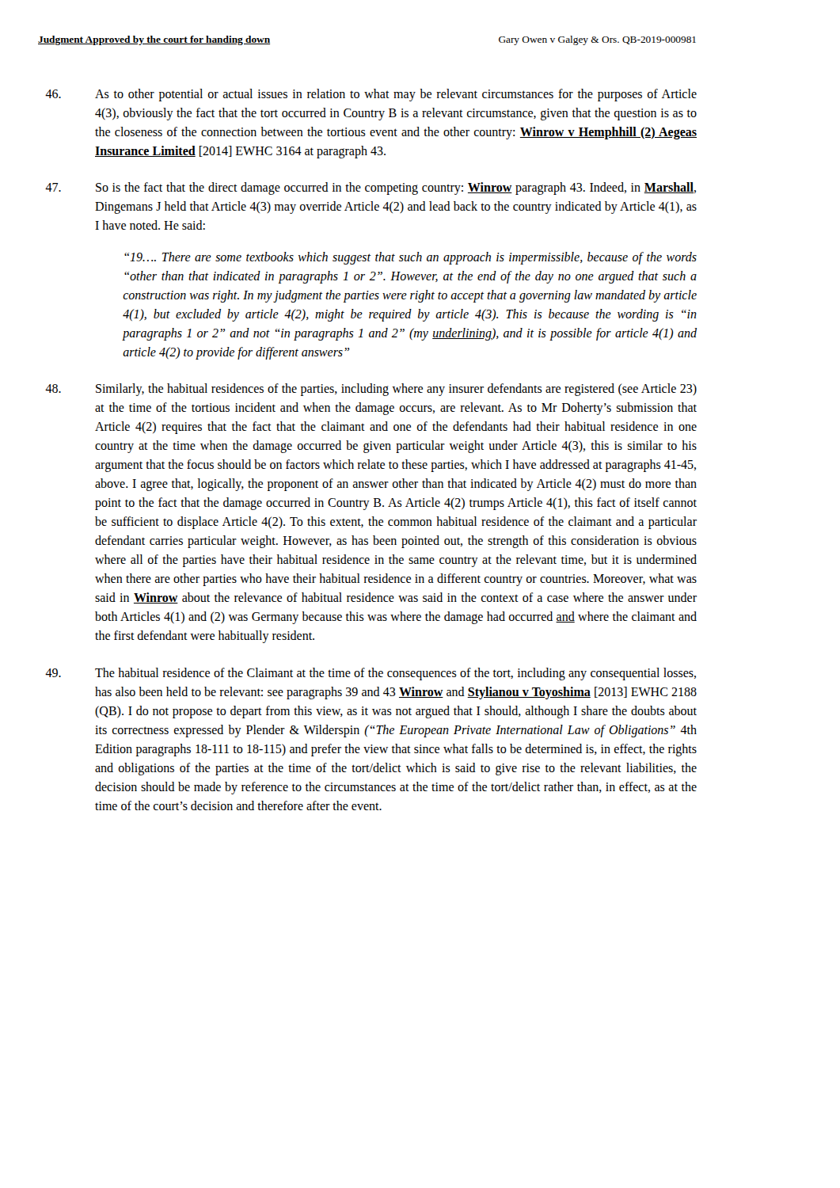Judgment Approved by the court for handing down Gary Owen v Galgey & Ors. QB-2019-000981
As to other potential or actual issues in relation to what may be relevant circumstances for the purposes of Article 4(3), obviously the fact that the tort occurred in Country B is a relevant circumstance, given that the question is as to the closeness of the connection between the tortious event and the other country: Winrow v Hemphhill (2) Aegeas Insurance Limited [2014] EWHC 3164 at paragraph 43.
So is the fact that the direct damage occurred in the competing country: Winrow paragraph 43. Indeed, in Marshall, Dingemans J held that Article 4(3) may override Article 4(2) and lead back to the country indicated by Article 4(1), as I have noted. He said:
“19…. There are some textbooks which suggest that such an approach is impermissible, because of the words “other than that indicated in paragraphs 1 or 2”. However, at the end of the day no one argued that such a construction was right. In my judgment the parties were right to accept that a governing law mandated by article 4(1), but excluded by article 4(2), might be required by article 4(3). This is because the wording is “in paragraphs 1 or 2” and not “in paragraphs 1 and 2” (my underlining), and it is possible for article 4(1) and article 4(2) to provide for different answers”
Similarly, the habitual residences of the parties, including where any insurer defendants are registered (see Article 23) at the time of the tortious incident and when the damage occurs, are relevant. As to Mr Doherty’s submission that Article 4(2) requires that the fact that the claimant and one of the defendants had their habitual residence in one country at the time when the damage occurred be given particular weight under Article 4(3), this is similar to his argument that the focus should be on factors which relate to these parties, which I have addressed at paragraphs 41-45, above. I agree that, logically, the proponent of an answer other than that indicated by Article 4(2) must do more than point to the fact that the damage occurred in Country B. As Article 4(2) trumps Article 4(1), this fact of itself cannot be sufficient to displace Article 4(2). To this extent, the common habitual residence of the claimant and a particular defendant carries particular weight. However, as has been pointed out, the strength of this consideration is obvious where all of the parties have their habitual residence in the same country at the relevant time, but it is undermined when there are other parties who have their habitual residence in a different country or countries. Moreover, what was said in Winrow about the relevance of habitual residence was said in the context of a case where the answer under both Articles 4(1) and (2) was Germany because this was where the damage had occurred and where the claimant and the first defendant were habitually resident.
The habitual residence of the Claimant at the time of the consequences of the tort, including any consequential losses, has also been held to be relevant: see paragraphs 39 and 43 Winrow and Stylianou v Toyoshima [2013] EWHC 2188 (QB). I do not propose to depart from this view, as it was not argued that I should, although I share the doubts about its correctness expressed by Plender & Wilderspin (“The European Private International Law of Obligations” 4th Edition paragraphs 18-111 to 18-115) and prefer the view that since what falls to be determined is, in effect, the rights and obligations of the parties at the time of the tort/delict which is said to give rise to the relevant liabilities, the decision should be made by reference to the circumstances at the time of the tort/delict rather than, in effect, as at the time of the court’s decision and therefore after the event.